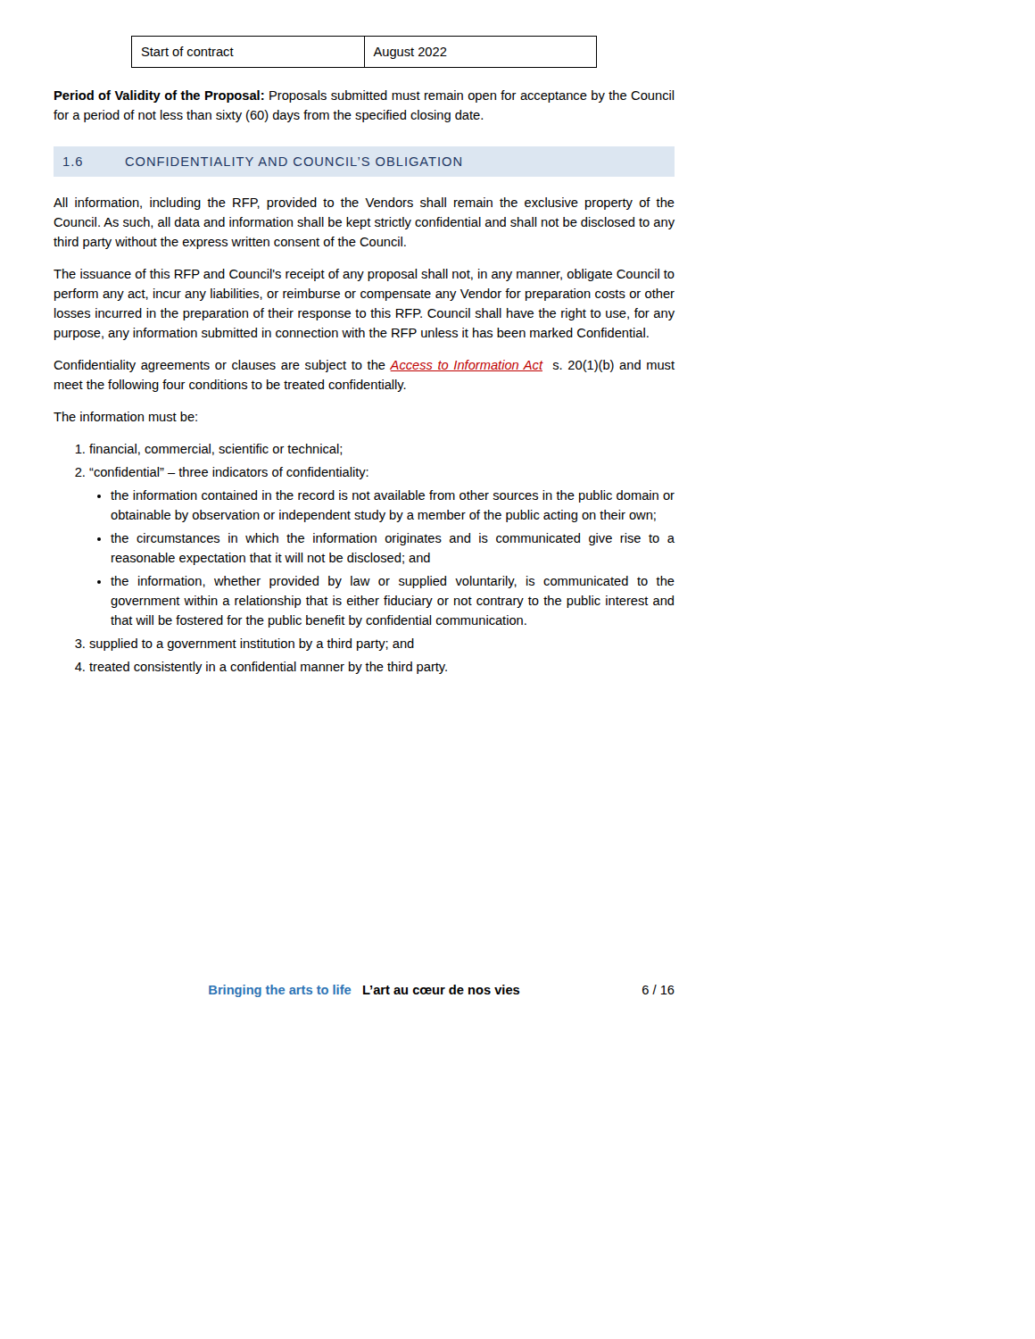| Start of contract | August 2022 |
Period of Validity of the Proposal: Proposals submitted must remain open for acceptance by the Council for a period of not less than sixty (60) days from the specified closing date.
1.6 CONFIDENTIALITY AND COUNCIL’S OBLIGATION
All information, including the RFP, provided to the Vendors shall remain the exclusive property of the Council. As such, all data and information shall be kept strictly confidential and shall not be disclosed to any third party without the express written consent of the Council.
The issuance of this RFP and Council's receipt of any proposal shall not, in any manner, obligate Council to perform any act, incur any liabilities, or reimburse or compensate any Vendor for preparation costs or other losses incurred in the preparation of their response to this RFP. Council shall have the right to use, for any purpose, any information submitted in connection with the RFP unless it has been marked Confidential.
Confidentiality agreements or clauses are subject to the Access to Information Act s. 20(1)(b) and must meet the following four conditions to be treated confidentially.
The information must be:
financial, commercial, scientific or technical;
“confidential” – three indicators of confidentiality:
the information contained in the record is not available from other sources in the public domain or obtainable by observation or independent study by a member of the public acting on their own;
the circumstances in which the information originates and is communicated give rise to a reasonable expectation that it will not be disclosed; and
the information, whether provided by law or supplied voluntarily, is communicated to the government within a relationship that is either fiduciary or not contrary to the public interest and that will be fostered for the public benefit by confidential communication.
supplied to a government institution by a third party; and
treated consistently in a confidential manner by the third party.
Bringing the arts to life L’art au cœur de nos vies 6 / 16